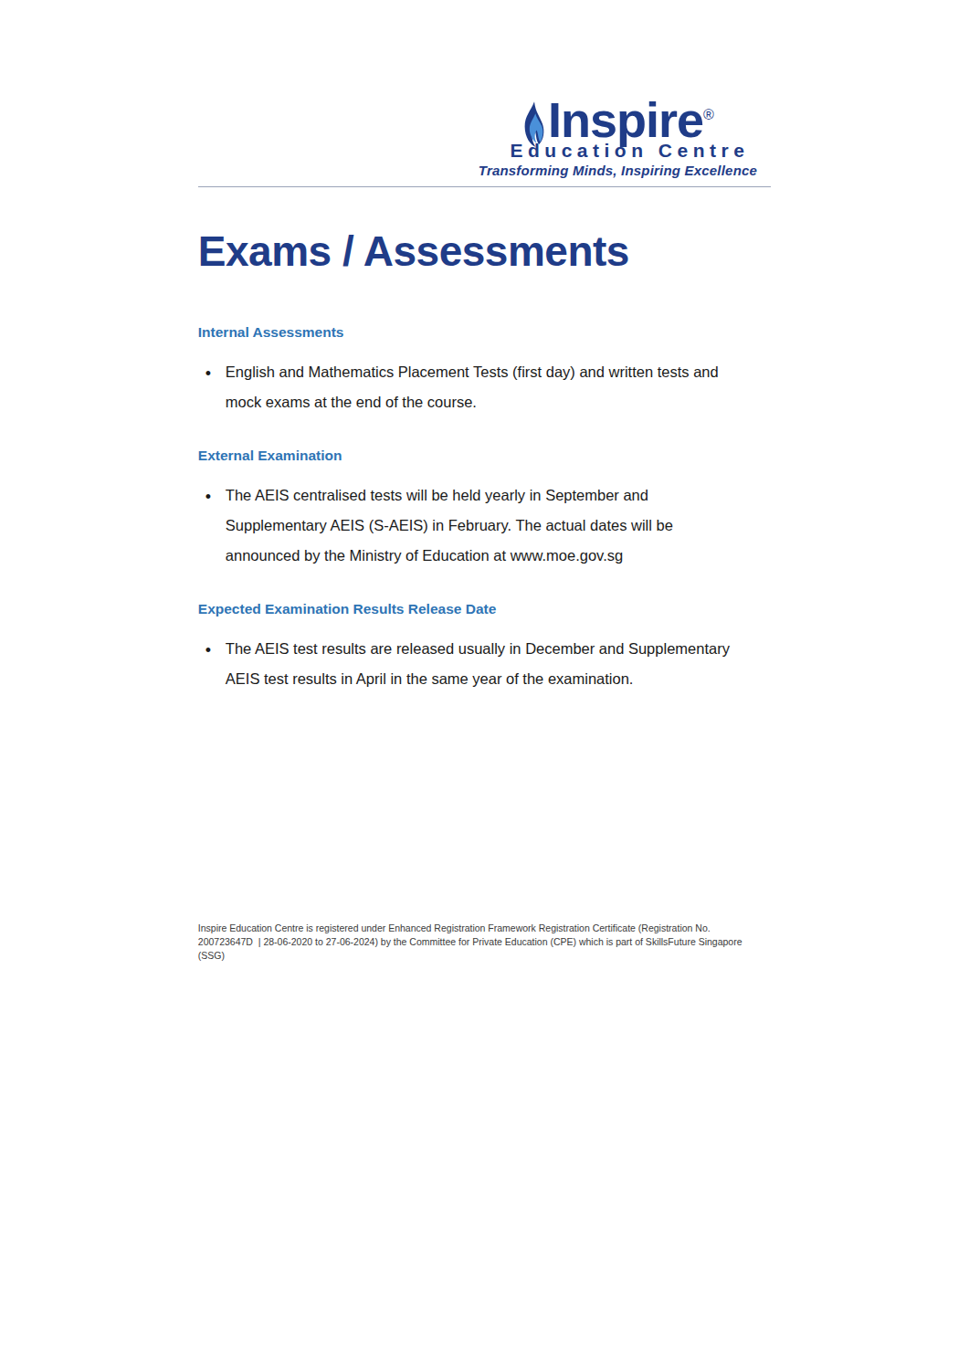Inspire®
Education Centre
Transforming Minds, Inspiring Excellence
Exams / Assessments
Internal Assessments
English and Mathematics Placement Tests (first day) and written tests and mock exams at the end of the course.
External Examination
The AEIS centralised tests will be held yearly in September and Supplementary AEIS (S-AEIS) in February. The actual dates will be announced by the Ministry of Education at www.moe.gov.sg
Expected Examination Results Release Date
The AEIS test results are released usually in December and Supplementary AEIS test results in April in the same year of the examination.
Inspire Education Centre is registered under Enhanced Registration Framework Registration Certificate (Registration No. 200723647D | 28-06-2020 to 27-06-2024) by the Committee for Private Education (CPE) which is part of SkillsFuture Singapore (SSG)